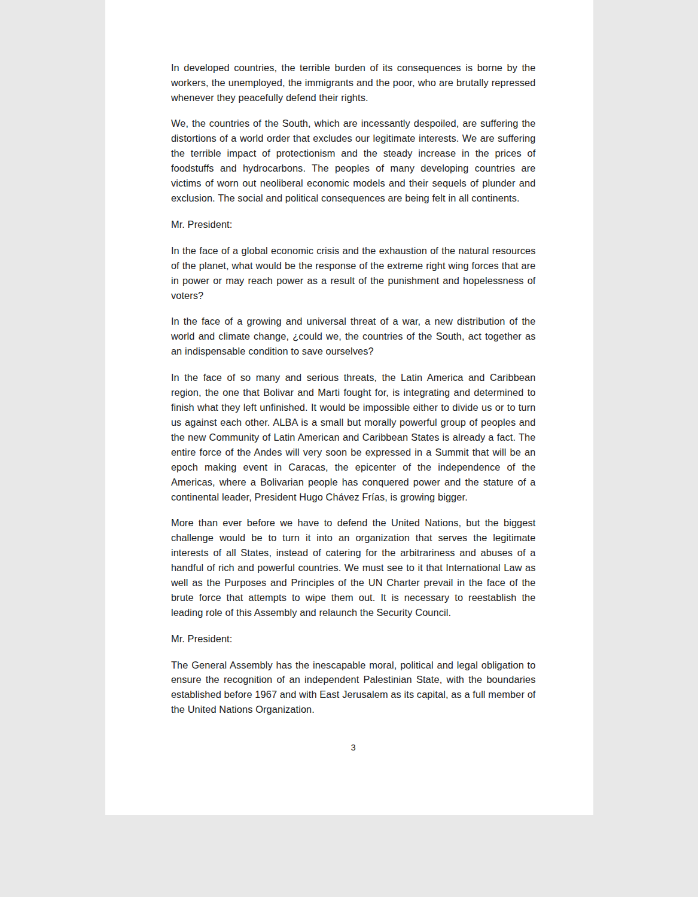In developed countries, the terrible burden of its consequences is borne by the workers, the unemployed, the immigrants and the poor, who are brutally repressed whenever they peacefully defend their rights.
We, the countries of the South, which are incessantly despoiled, are suffering the distortions of a world order that excludes our legitimate interests. We are suffering the terrible impact of protectionism and the steady increase in the prices of foodstuffs and hydrocarbons. The peoples of many developing countries are victims of worn out neoliberal economic models and their sequels of plunder and exclusion. The social and political consequences are being felt in all continents.
Mr. President:
In the face of a global economic crisis and the exhaustion of the natural resources of the planet, what would be the response of the extreme right wing forces that are in power or may reach power as a result of the punishment and hopelessness of voters?
In the face of a growing and universal threat of a war, a new distribution of the world and climate change, ¿could we, the countries of the South, act together as an indispensable condition to save ourselves?
In the face of so many and serious threats, the Latin America and Caribbean region, the one that Bolivar and Marti fought for, is integrating and determined to finish what they left unfinished. It would be impossible either to divide us or to turn us against each other. ALBA is a small but morally powerful group of peoples and the new Community of Latin American and Caribbean States is already a fact. The entire force of the Andes will very soon be expressed in a Summit that will be an epoch making event in Caracas, the epicenter of the independence of the Americas, where a Bolivarian people has conquered power and the stature of a continental leader, President Hugo Chávez Frías, is growing bigger.
More than ever before we have to defend the United Nations, but the biggest challenge would be to turn it into an organization that serves the legitimate interests of all States, instead of catering for the arbitrariness and abuses of a handful of rich and powerful countries. We must see to it that International Law as well as the Purposes and Principles of the UN Charter prevail in the face of the brute force that attempts to wipe them out. It is necessary to reestablish the leading role of this Assembly and relaunch the Security Council.
Mr. President:
The General Assembly has the inescapable moral, political and legal obligation to ensure the recognition of an independent Palestinian State, with the boundaries established before 1967 and with East Jerusalem as its capital, as a full member of the United Nations Organization.
3